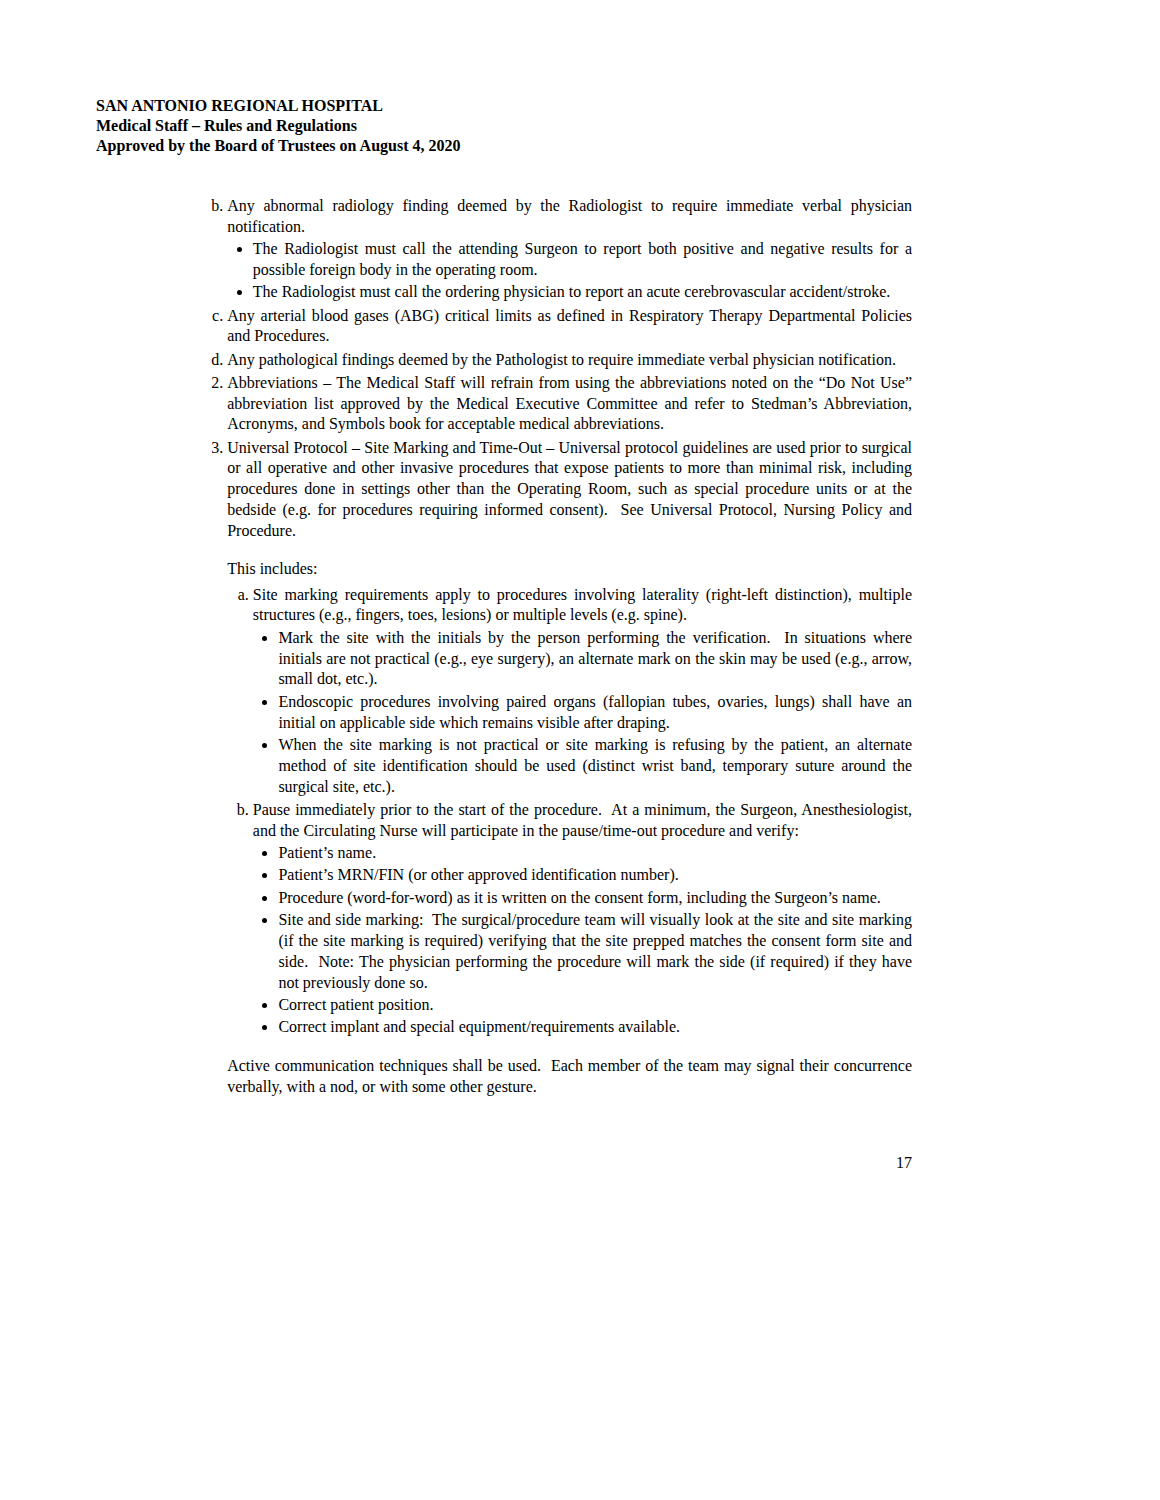SAN ANTONIO REGIONAL HOSPITAL
Medical Staff – Rules and Regulations
Approved by the Board of Trustees on August 4, 2020
Any abnormal radiology finding deemed by the Radiologist to require immediate verbal physician notification.
The Radiologist must call the attending Surgeon to report both positive and negative results for a possible foreign body in the operating room.
The Radiologist must call the ordering physician to report an acute cerebrovascular accident/stroke.
Any arterial blood gases (ABG) critical limits as defined in Respiratory Therapy Departmental Policies and Procedures.
Any pathological findings deemed by the Pathologist to require immediate verbal physician notification.
Abbreviations – The Medical Staff will refrain from using the abbreviations noted on the “Do Not Use” abbreviation list approved by the Medical Executive Committee and refer to Stedman’s Abbreviation, Acronyms, and Symbols book for acceptable medical abbreviations.
Universal Protocol – Site Marking and Time-Out – Universal protocol guidelines are used prior to surgical or all operative and other invasive procedures that expose patients to more than minimal risk, including procedures done in settings other than the Operating Room, such as special procedure units or at the bedside (e.g. for procedures requiring informed consent). See Universal Protocol, Nursing Policy and Procedure.
This includes:
Site marking requirements apply to procedures involving laterality (right-left distinction), multiple structures (e.g., fingers, toes, lesions) or multiple levels (e.g. spine).
Mark the site with the initials by the person performing the verification. In situations where initials are not practical (e.g., eye surgery), an alternate mark on the skin may be used (e.g., arrow, small dot, etc.).
Endoscopic procedures involving paired organs (fallopian tubes, ovaries, lungs) shall have an initial on applicable side which remains visible after draping.
When the site marking is not practical or site marking is refusing by the patient, an alternate method of site identification should be used (distinct wrist band, temporary suture around the surgical site, etc.).
Pause immediately prior to the start of the procedure. At a minimum, the Surgeon, Anesthesiologist, and the Circulating Nurse will participate in the pause/time-out procedure and verify:
Patient’s name.
Patient’s MRN/FIN (or other approved identification number).
Procedure (word-for-word) as it is written on the consent form, including the Surgeon’s name.
Site and side marking: The surgical/procedure team will visually look at the site and site marking (if the site marking is required) verifying that the site prepped matches the consent form site and side. Note: The physician performing the procedure will mark the side (if required) if they have not previously done so.
Correct patient position.
Correct implant and special equipment/requirements available.
Active communication techniques shall be used. Each member of the team may signal their concurrence verbally, with a nod, or with some other gesture.
17